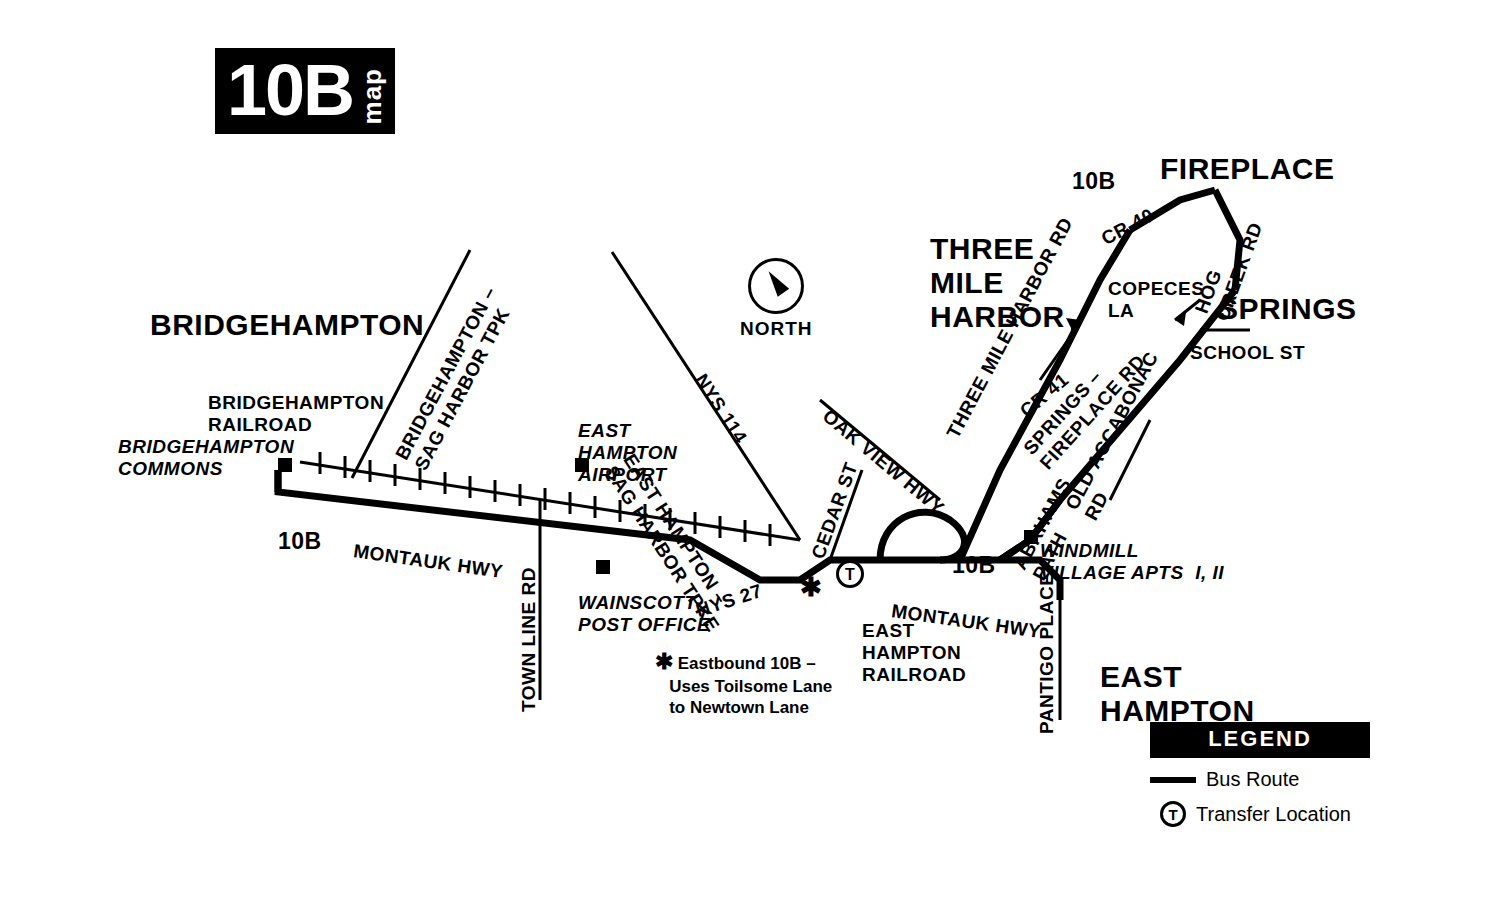10B map
NORTH
T
✱
BRIDGEHAMPTON
FIREPLACE
SPRINGS
THREE
MILE
HARBOR
EAST
HAMPTON
10B
10B
10B
BRIDGEHAMPTON
RAILROAD
BRIDGEHAMPTON
COMMONS
EAST
HAMPTON
AIRPORT
WAINSCOTT
POST OFFICE
EAST
HAMPTON
RAILROAD
WINDMILL
VILLAGE APTS I, II
BRIDGEHAMPTON –
SAG HARBOR TPK
EAST HAMPTON –
SAG HARBOR TPKE
NYS 114
TOWN LINE RD
PANTIGO PLACE
CEDAR ST
OAK VIEW HWY
THREE MILE HARBOR RD
CR 40
HOG
CREEK RD
CR 41
SPRINGS –
FIREPLACE RD
ABRHAMS
PATH
OLD ACCABONAC
RD
SCHOOL ST
COPECES
LA
MONTAUK HWY
MONTAUK HWY
NYS 27
✱ Eastbound 10B –
Uses Toilsome Lane
to Newtown Lane
LEGEND
Bus Route
TTransfer Location